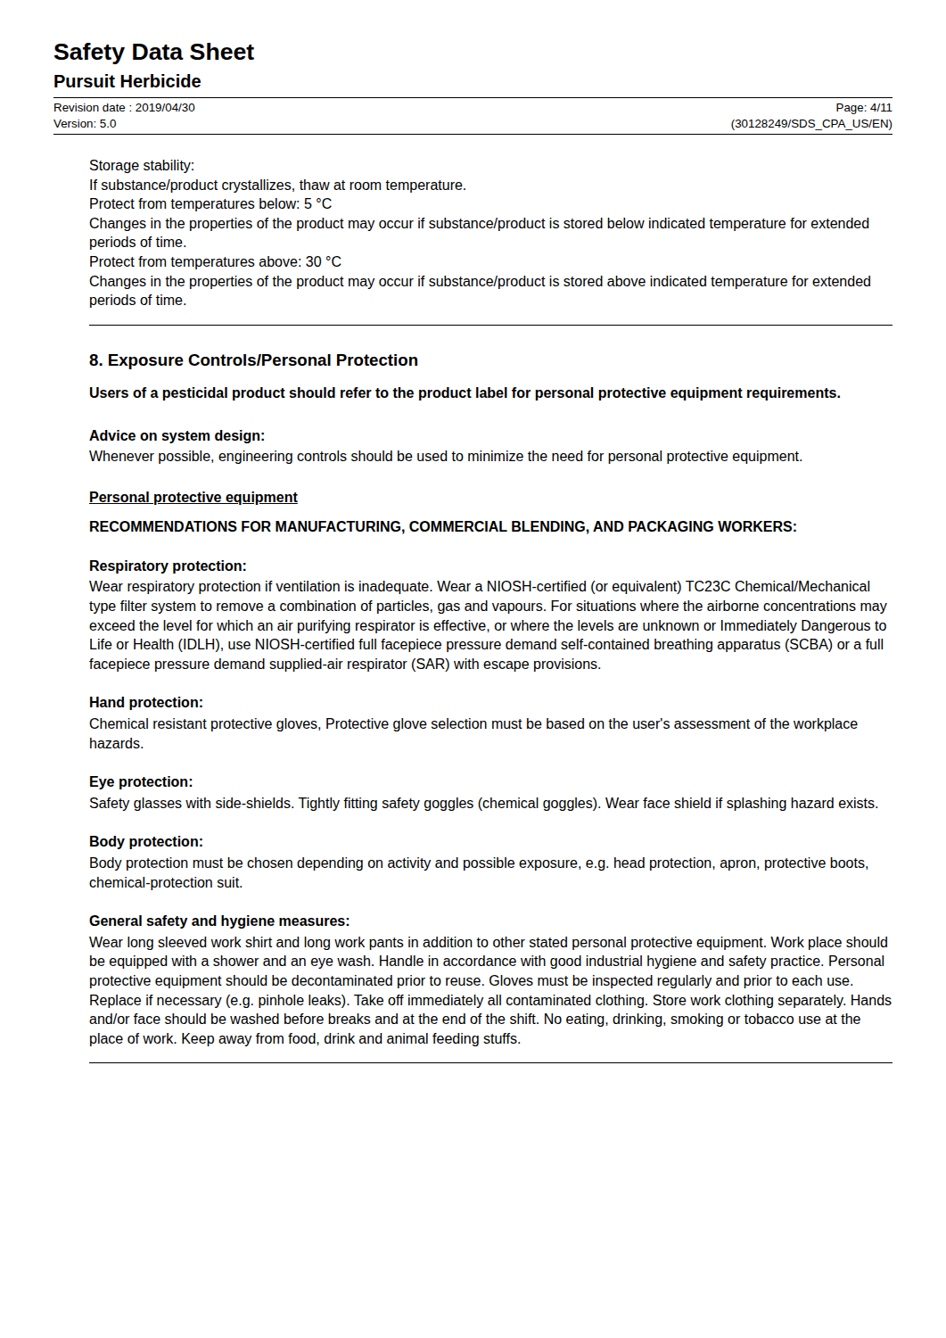Safety Data Sheet
Pursuit Herbicide
| Revision date : 2019/04/30 | Page: 4/11 |
| Version: 5.0 | (30128249/SDS_CPA_US/EN) |
Storage stability:
If substance/product crystallizes, thaw at room temperature.
Protect from temperatures below: 5 °C
Changes in the properties of the product may occur if substance/product is stored below indicated temperature for extended periods of time.
Protect from temperatures above: 30 °C
Changes in the properties of the product may occur if substance/product is stored above indicated temperature for extended periods of time.
8. Exposure Controls/Personal Protection
Users of a pesticidal product should refer to the product label for personal protective equipment requirements.
Advice on system design:
Whenever possible, engineering controls should be used to minimize the need for personal protective equipment.
Personal protective equipment
RECOMMENDATIONS FOR MANUFACTURING, COMMERCIAL BLENDING, AND PACKAGING WORKERS:
Respiratory protection:
Wear respiratory protection if ventilation is inadequate. Wear a NIOSH-certified (or equivalent) TC23C Chemical/Mechanical type filter system to remove a combination of particles, gas and vapours. For situations where the airborne concentrations may exceed the level for which an air purifying respirator is effective, or where the levels are unknown or Immediately Dangerous to Life or Health (IDLH), use NIOSH-certified full facepiece pressure demand self-contained breathing apparatus (SCBA) or a full facepiece pressure demand supplied-air respirator (SAR) with escape provisions.
Hand protection:
Chemical resistant protective gloves, Protective glove selection must be based on the user's assessment of the workplace hazards.
Eye protection:
Safety glasses with side-shields. Tightly fitting safety goggles (chemical goggles). Wear face shield if splashing hazard exists.
Body protection:
Body protection must be chosen depending on activity and possible exposure, e.g. head protection, apron, protective boots, chemical-protection suit.
General safety and hygiene measures:
Wear long sleeved work shirt and long work pants in addition to other stated personal protective equipment. Work place should be equipped with a shower and an eye wash. Handle in accordance with good industrial hygiene and safety practice. Personal protective equipment should be decontaminated prior to reuse. Gloves must be inspected regularly and prior to each use. Replace if necessary (e.g. pinhole leaks). Take off immediately all contaminated clothing. Store work clothing separately. Hands and/or face should be washed before breaks and at the end of the shift. No eating, drinking, smoking or tobacco use at the place of work. Keep away from food, drink and animal feeding stuffs.